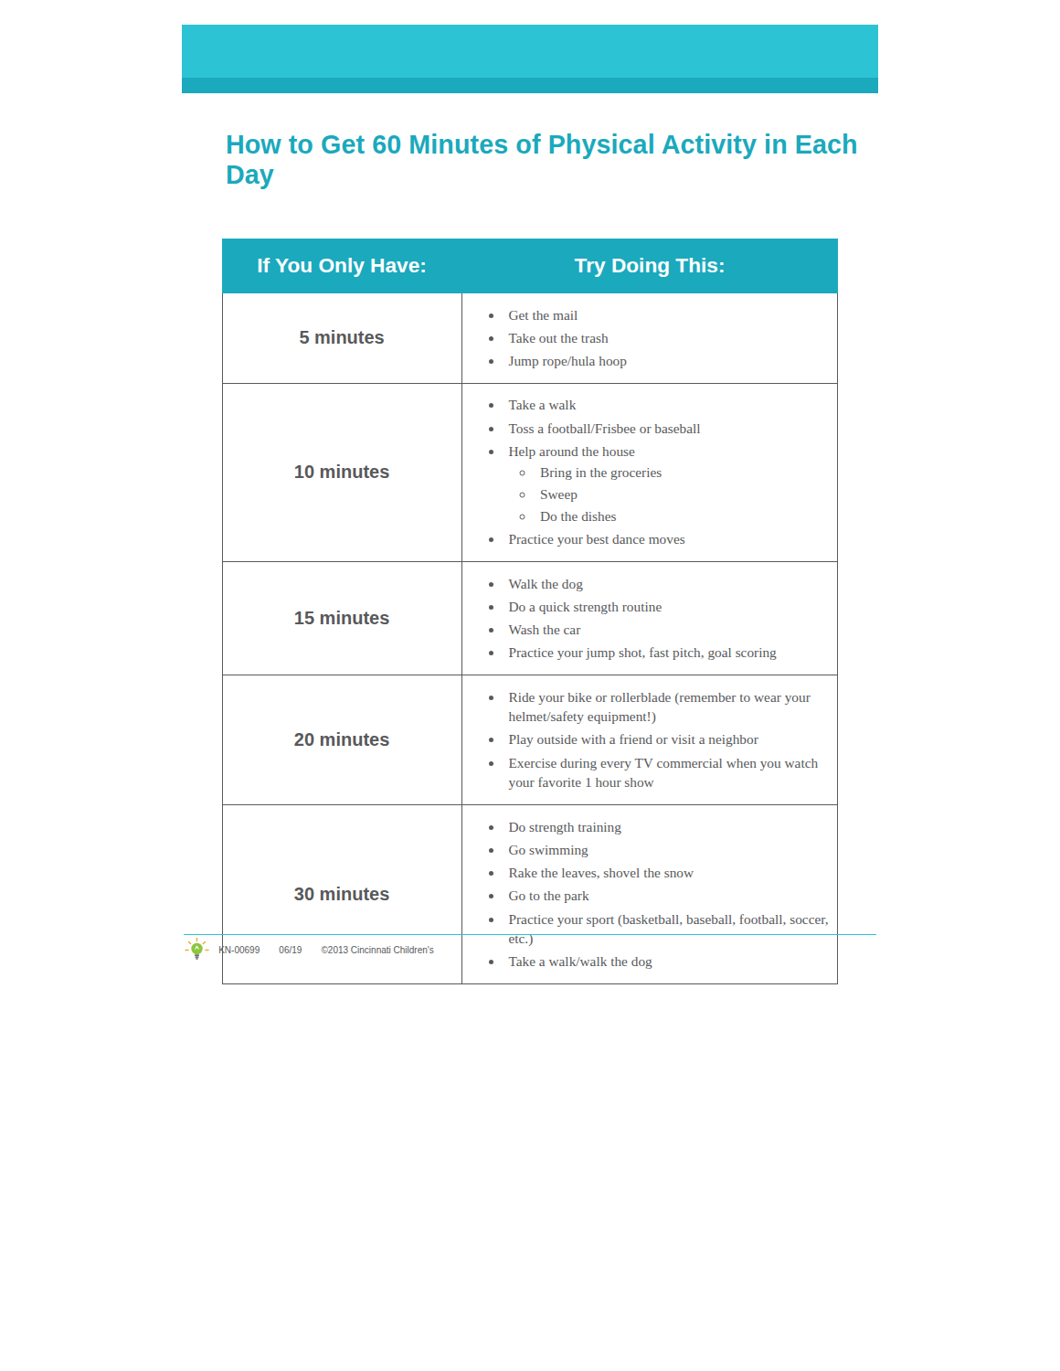How to Get 60 Minutes of Physical Activity in Each Day
| If You Only Have: | Try Doing This: |
| --- | --- |
| 5 minutes | Get the mail Take out the trash Jump rope/hula hoop |
| 10 minutes | Take a walk Toss a football/Frisbee or baseball Help around the house Bring in the groceries Sweep Do the dishes Practice your best dance moves |
| 15 minutes | Walk the dog Do a quick strength routine Wash the car Practice your jump shot, fast pitch, goal scoring |
| 20 minutes | Ride your bike or rollerblade (remember to wear your helmet/safety equipment!) Play outside with a friend or visit a neighbor Exercise during every TV commercial when you watch your favorite 1 hour show |
| 30 minutes | Do strength training Go swimming Rake the leaves, shovel the snow Go to the park Practice your sport (basketball, baseball, football, soccer, etc.) Take a walk/walk the dog |
KN-0069906/19©2013 Cincinnati Children's